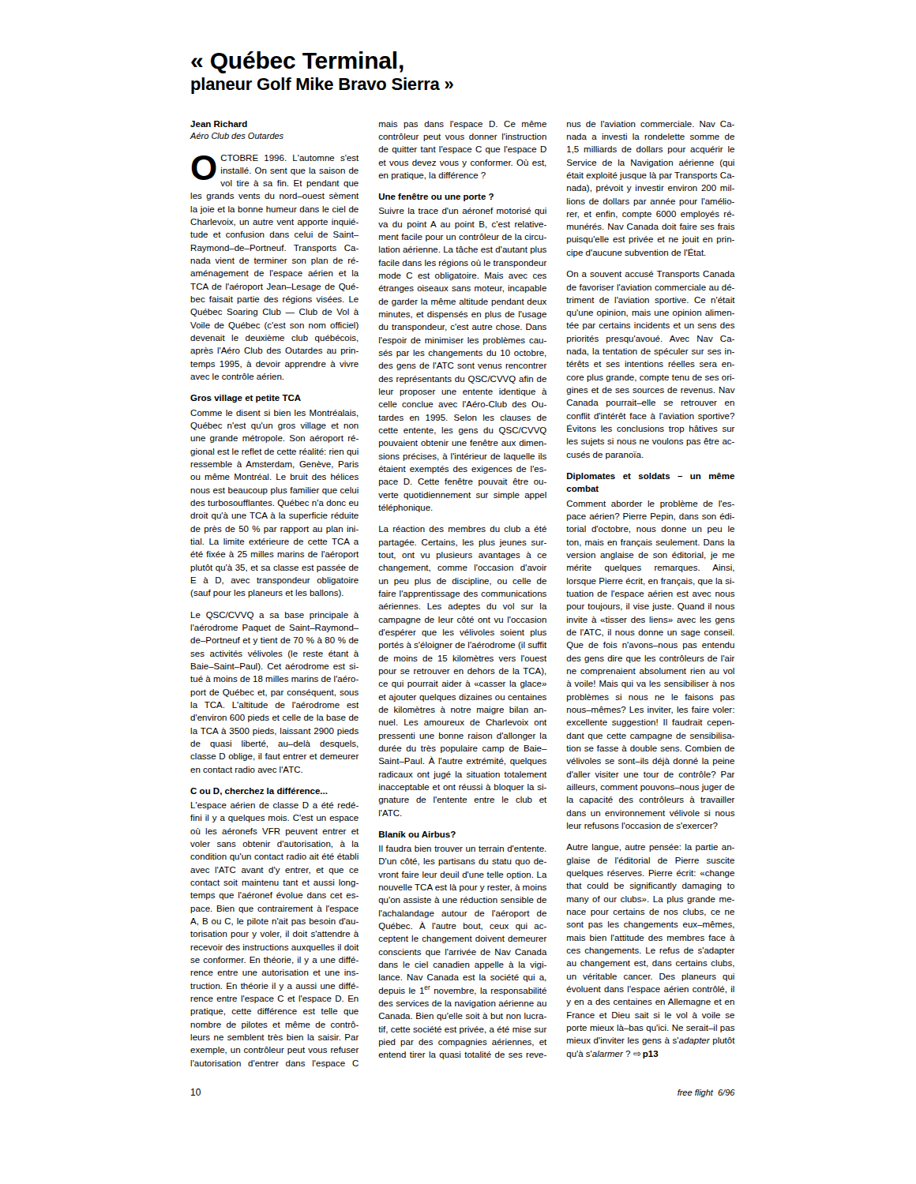« Québec Terminal, planeur Golf Mike Bravo Sierra »
Jean Richard Aéro Club des Outardes
OCTOBRE 1996. L'automne s'est installé. On sent que la saison de vol tire à sa fin. Et pendant que les grands vents du nord–ouest sèment la joie et la bonne humeur dans le ciel de Charlevoix, un autre vent apporte inquiétude et confusion dans celui de Saint–Raymond–de–Portneuf. Transports Canada vient de terminer son plan de réaménagement de l'espace aérien et la TCA de l'aéroport Jean–Lesage de Québec faisait partie des régions visées. Le Québec Soaring Club — Club de Vol à Voile de Québec (c'est son nom officiel) devenait le deuxième club québécois, après l'Aéro Club des Outardes au printemps 1995, à devoir apprendre à vivre avec le contrôle aérien.
Gros village et petite TCA
Comme le disent si bien les Montréalais, Québec n'est qu'un gros village et non une grande métropole. Son aéroport régional est le reflet de cette réalité: rien qui ressemble à Amsterdam, Genève, Paris ou même Montréal. Le bruit des hélices nous est beaucoup plus familier que celui des turbosouf­flantes. Québec n'a donc eu droit qu'à une TCA à la superficie réduite de près de 50 % par rapport au plan initial. La limite extérieure de cette TCA a été fixée à 25 milles marins de l'aéroport plutôt qu'à 35, et sa classe est passée de E à D, avec transpon­deur obligatoire (sauf pour les planeurs et les ballons).
Le QSC/CVVQ a sa base principale à l'aérodrome Paquet de Saint–Raymond–de–Portneuf et y tient de 70 % à 80 % de ses activités vélivoles (le reste étant à Baie–Saint–Paul). Cet aérodrome est situé à moins de 18 milles marins de l'aéroport de Québec et, par conséquent, sous la TCA. L'altitude de l'aérodrome est d'environ 600 pieds et celle de la base de la TCA à 3500 pieds, laissant 2900 pieds de quasi liberté, au–delà desquels, classe D oblige, il faut entrer et demeurer en contact radio avec l'ATC.
C ou D, cherchez la différence...
L'espace aérien de classe D a été redéfini il y a quelques mois. C'est un espace où les aéronefs VFR peuvent entrer et voler sans obtenir d'autorisation, à la condition qu'un contact radio ait été établi avec l'ATC avant d'y entrer, et que ce contact soit maintenu tant et aussi longtemps que l'aéronef évolue dans cet espace. Bien que contrairement à l'espace A, B ou C, le pilote n'ait pas besoin d'autorisation pour y voler, il doit s'attendre à recevoir des instructions auxquelles il doit se conformer. En théorie, il y a une différence entre une autorisation et une instruction. En théorie il y a aussi une différence entre l'espace C et l'espace D. En pratique, cette différence est telle que nombre de pilotes et même de contrôleurs ne semblent très bien la saisir. Par exemple, un contrôleur peut vous refuser l'autorisation d'entrer dans l'espace C mais pas dans l'espace D. Ce même contrôleur peut vous donner l'instruction de quitter tant l'espace C que l'espace D et vous devez vous y conformer. Où est, en pratique, la différence ?
Une fenêtre ou une porte ?
Suivre la trace d'un aéronef motorisé qui va du point A au point B, c'est relativement facile pour un contrôleur de la circulation aérienne. La tâche est d'autant plus facile dans les régions où le transpondeur mode C est obligatoire. Mais avec ces étranges oiseaux sans moteur, incapable de garder la même altitude pendant deux minutes, et dispensés en plus de l'usage du transpon­deur, c'est autre chose. Dans l'espoir de minimiser les problèmes causés par les changements du 10 octobre, des gens de l'ATC sont venus rencontrer des représentants du QSC/CVVQ afin de leur proposer une entente identique à celle conclue avec l'Aéro-Club des Outardes en 1995. Selon les clauses de cette entente, les gens du QSC/CVVQ pouvaient obtenir une fenêtre aux dimensions précises, à l'intérieur de laquelle ils étaient exemptés des exigences de l'espace D. Cette fenêtre pouvait être ouverte quotidiennement sur simple appel téléphonique.
La réaction des membres du club a été partagée. Certains, les plus jeunes surtout, ont vu plusieurs avantages à ce changement, comme l'occasion d'avoir un peu plus de discipline, ou celle de faire l'apprentissage des communications aériennes. Les adeptes du vol sur la campagne de leur côté ont vu l'occasion d'espérer que les vélivoles soient plus portés à s'éloigner de l'aérodrome (il suffit de moins de 15 kilomètres vers l'ouest pour se retrouver en dehors de la TCA), ce qui pourrait aider à «casser la glace» et ajouter quelques dizaines ou centaines de kilomètres à notre maigre bilan annuel. Les amoureux de Charlevoix ont pressenti une bonne raison d'allonger la durée du très populaire camp de Baie–Saint–Paul. À l'autre extrémité, quelques radicaux ont jugé la situation totalement inacceptable et ont réussi à bloquer la signature de l'entente entre le club et l'ATC.
Blaník ou Airbus?
Il faudra bien trouver un terrain d'entente. D'un côté, les partisans du statu quo devront faire leur deuil d'une telle option. La nouvelle TCA est là pour y rester, à moins qu'on assiste à une réduction sensible de l'achalandage autour de l'aéroport de Québec. À l'autre bout, ceux qui acceptent le changement doivent demeurer conscients que l'arrivée de Nav Canada dans le ciel canadien appelle à la vigilance. Nav Canada est la société qui a, depuis le 1er novembre, la responsabilité des services de la navigation aérienne au Canada. Bien qu'elle soit à but non lucratif, cette société est privée, a été mise sur pied par des compagnies aériennes, et entend tirer la quasi totalité de ses revenus de l'aviation commerciale. Nav Canada a investi la rondelette somme de 1,5 milliards de dollars pour acquérir le Service de la Navigation aérienne (qui était exploité jusque là par Transports Canada), prévoit y investir environ 200 millions de dollars par année pour l'améliorer, et enfin, compte 6000 employés rémunérés. Nav Canada doit faire ses frais puisqu'elle est privée et ne jouit en principe d'aucune subvention de l'État.
On a souvent accusé Transports Canada de favoriser l'aviation commerciale au détriment de l'aviation sportive. Ce n'était qu'une opinion, mais une opinion alimentée par certains incidents et un sens des priorités presqu'avoué. Avec Nav Canada, la tentation de spéculer sur ses intérêts et ses intentions réelles sera encore plus grande, compte tenu de ses origines et de ses sources de revenus. Nav Canada pourrait–elle se retrouver en conflit d'intérêt face à l'aviation sportive? Évitons les conclusions trop hâtives sur les sujets si nous ne voulons pas être accusés de paranoïa.
Diplomates et soldats – un même combat
Comment aborder le problème de l'espace aérien? Pierre Pepin, dans son éditorial d'octobre, nous donne un peu le ton, mais en français seulement. Dans la version anglaise de son éditorial, je me mérite quelques remarques. Ainsi, lorsque Pierre écrit, en français, que la situation de l'espace aérien est avec nous pour toujours, il vise juste. Quand il nous invite à «tisser des liens» avec les gens de l'ATC, il nous donne un sage conseil. Que de fois n'avons–nous pas entendu des gens dire que les contrôleurs de l'air ne comprenaient absolument rien au vol à voile! Mais qui va les sensibiliser à nos problèmes si nous ne le faisons pas nous–mêmes? Les inviter, les faire voler: excellente suggestion! Il faudrait cependant que cette campagne de sensibilisation se fasse à double sens. Combien de vélivoles se sont–ils déjà donné la peine d'aller visiter une tour de contrôle? Par ailleurs, comment pouvons–nous juger de la capacité des contrôleurs à travailler dans un environnement vélivole si nous leur refusons l'occasion de s'exercer?
Autre langue, autre pensée: la partie anglaise de l'éditorial de Pierre suscite quelques réserves. Pierre écrit: «change that could be significantly damaging to many of our clubs». La plus grande menace pour certains de nos clubs, ce ne sont pas les changements eux–mêmes, mais bien l'attitude des membres face à ces changements. Le refus de s'adapter au changement est, dans certains clubs, un véritable cancer. Des planeurs qui évoluent dans l'espace aérien contrôlé, il y en a des centaines en Allemagne et en France et Dieu sait si le vol à voile se porte mieux là–bas qu'ici. Ne serait–il pas mieux d'inviter les gens à s'adapter plutôt qu'à s'alarmer ? ⇨ p13
10 free flight 6/96